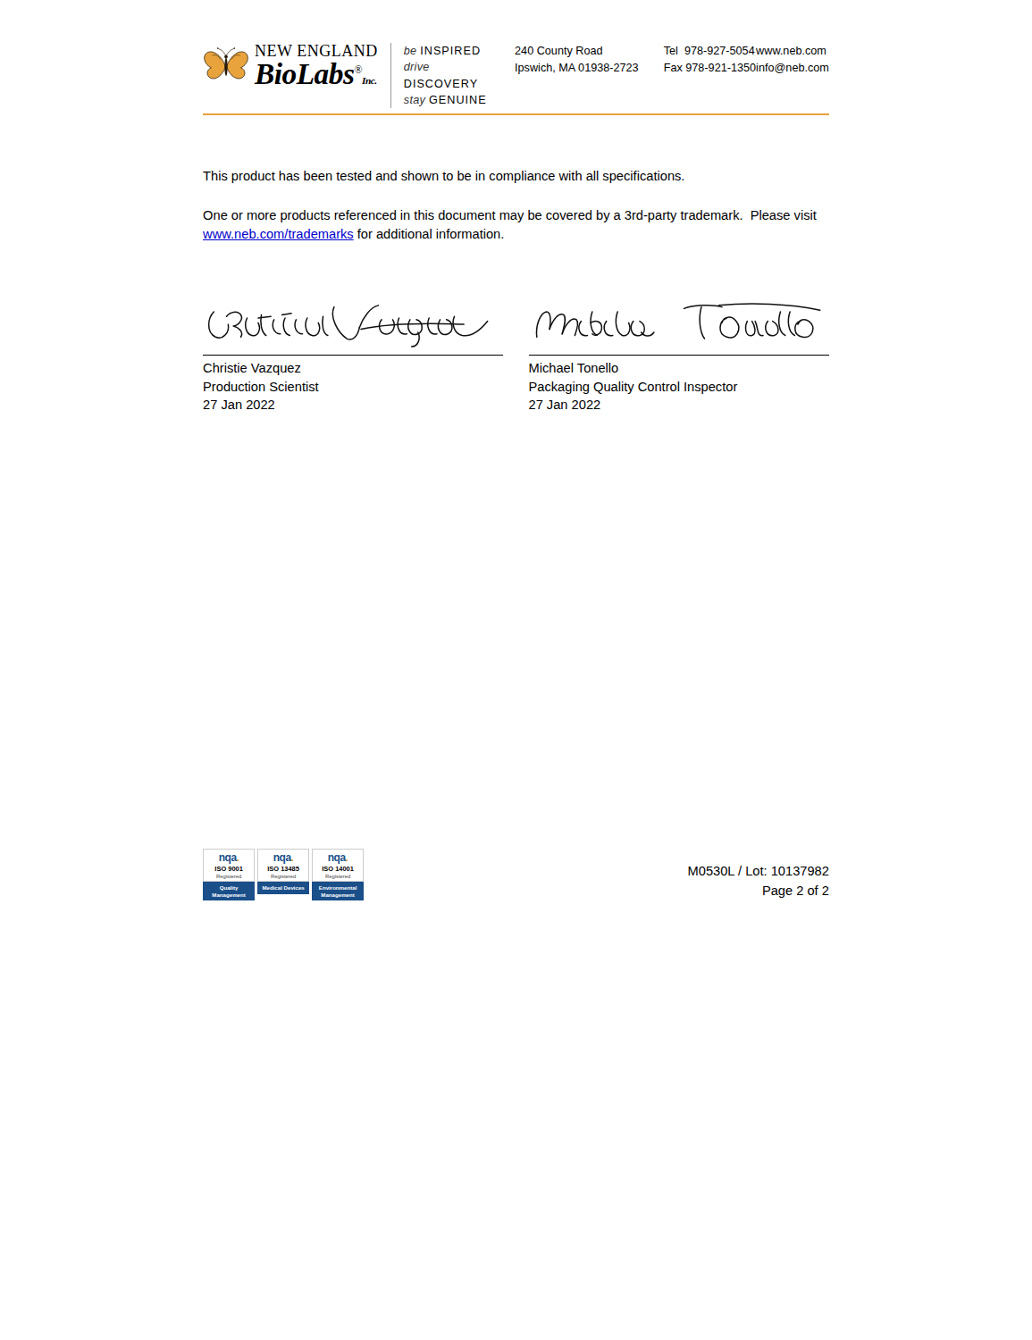NEW ENGLAND
BioLabs®Inc.
be INSPIRED
drive DISCOVERY
stay GENUINE
240 County Road
Ipswich, MA 01938-2723
Tel 978-927-5054
Fax 978-921-1350
www.neb.com
info@neb.com
This product has been tested and shown to be in compliance with all specifications.
One or more products referenced in this document may be covered by a 3rd-party trademark. Please visit www.neb.com/trademarks for additional information.
Christie Vazquez
Production Scientist
27 Jan 2022
Michael Tonello
Packaging Quality Control Inspector
27 Jan 2022
nqa.
ISO 9001
Registered
Quality
Management
nqa.
ISO 13485
Registered
Medical Devices
nqa.
ISO 14001
Registered
Environmental
Management
M0530L / Lot: 10137982
Page 2 of 2